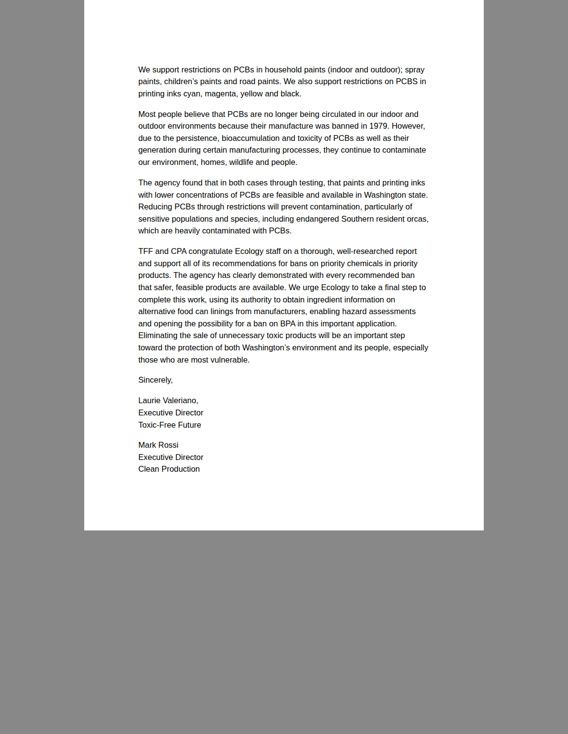We support restrictions on PCBs in household paints (indoor and outdoor); spray paints, children’s paints and road paints. We also support restrictions on PCBS in printing inks cyan, magenta, yellow and black.
Most people believe that PCBs are no longer being circulated in our indoor and outdoor environments because their manufacture was banned in 1979. However, due to the persistence, bioaccumulation and toxicity of PCBs as well as their generation during certain manufacturing processes, they continue to contaminate our environment, homes, wildlife and people.
The agency found that in both cases through testing, that paints and printing inks with lower concentrations of PCBs are feasible and available in Washington state. Reducing PCBs through restrictions will prevent contamination, particularly of sensitive populations and species, including endangered Southern resident orcas, which are heavily contaminated with PCBs.
TFF and CPA congratulate Ecology staff on a thorough, well-researched report and support all of its recommendations for bans on priority chemicals in priority products. The agency has clearly demonstrated with every recommended ban that safer, feasible products are available. We urge Ecology to take a final step to complete this work, using its authority to obtain ingredient information on alternative food can linings from manufacturers, enabling hazard assessments and opening the possibility for a ban on BPA in this important application. Eliminating the sale of unnecessary toxic products will be an important step toward the protection of both Washington’s environment and its people, especially those who are most vulnerable.
Sincerely,
Laurie Valeriano,
Executive Director
Toxic-Free Future
Mark Rossi
Executive Director
Clean Production